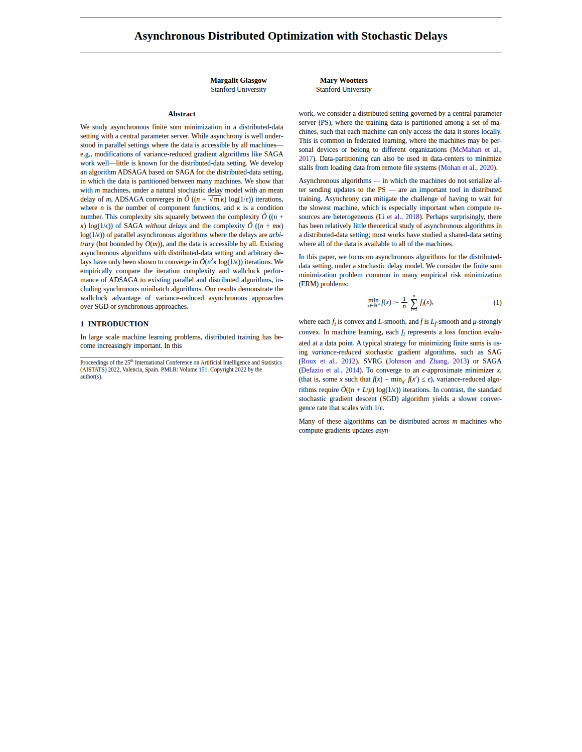Asynchronous Distributed Optimization with Stochastic Delays
Margalit Glasgow
Stanford University
Mary Wootters
Stanford University
Abstract
We study asynchronous finite sum minimization in a distributed-data setting with a central parameter server. While asynchrony is well understood in parallel settings where the data is accessible by all machines—e.g., modifications of variance-reduced gradient algorithms like SAGA work well—little is known for the distributed-data setting. We develop an algorithm ADSAGA based on SAGA for the distributed-data setting, in which the data is partitioned between many machines. We show that with m machines, under a natural stochastic delay model with an mean delay of m, ADSAGA converges in Õ ((n + √m κ) log(1/ϵ)) iterations, where n is the number of component functions, and κ is a condition number. This complexity sits squarely between the complexity Õ ((n + κ) log(1/ϵ)) of SAGA without delays and the complexity Õ ((n + mκ) log(1/ϵ)) of parallel asynchronous algorithms where the delays are arbitrary (but bounded by O(m)), and the data is accessible by all. Existing asynchronous algorithms with distributed-data setting and arbitrary delays have only been shown to converge in Õ(n2κ log(1/ϵ)) iterations. We empirically compare the iteration complexity and wallclock performance of ADSAGA to existing parallel and distributed algorithms, including synchronous minibatch algorithms. Our results demonstrate the wallclock advantage of variance-reduced asynchronous approaches over SGD or synchronous approaches.
1 INTRODUCTION
In large scale machine learning problems, distributed training has become increasingly important. In this
Proceedings of the 25th International Conference on Artificial Intelligence and Statistics (AISTATS) 2022, Valencia, Spain. PMLR: Volume 151. Copyright 2022 by the author(s).
work, we consider a distributed setting governed by a central parameter server (PS), where the training data is partitioned among a set of machines, such that each machine can only access the data it stores locally. This is common in federated learning, where the machines may be personal devices or belong to different organizations (McMahan et al., 2017). Data-partitioning can also be used in data-centers to minimize stalls from loading data from remote file systems (Mohan et al., 2020).
Asynchronous algorithms — in which the machines do not serialize after sending updates to the PS — are an important tool in distributed training. Asynchrony can mitigate the challenge of having to wait for the slowest machine, which is especially important when compute resources are heterogeneous (Li et al., 2018). Perhaps surprisingly, there has been relatively little theoretical study of asynchronous algorithms in a distributed-data setting; most works have studied a shared-data setting where all of the data is available to all of the machines.
In this paper, we focus on asynchronous algorithms for the distributed-data setting, under a stochastic delay model. We consider the finite sum minimization problem common in many empirical risk minimization (ERM) problems:
minx∈ℝd f(x) := 1 n n∑i=1 fi(x), (1)
where each fi is convex and L-smooth, and f is Lf-smooth and μ-strongly convex. In machine learning, each fi represents a loss function evaluated at a data point. A typical strategy for minimizing finite sums is using variance-reduced stochastic gradient algorithms, such as SAG (Roux et al., 2012), SVRG (Johnson and Zhang, 2013) or SAGA (Defazio et al., 2014). To converge to an ϵ-approximate minimizer x, (that is, some x such that f(x) − minx′ f(x′) ≤ ϵ), variance-reduced algorithms require Õ((n + L/μ) log(1/ϵ)) iterations. In contrast, the standard stochastic gradient descent (SGD) algorithm yields a slower convergence rate that scales with 1/ϵ.
Many of these algorithms can be distributed across m machines who compute gradients updates asyn-